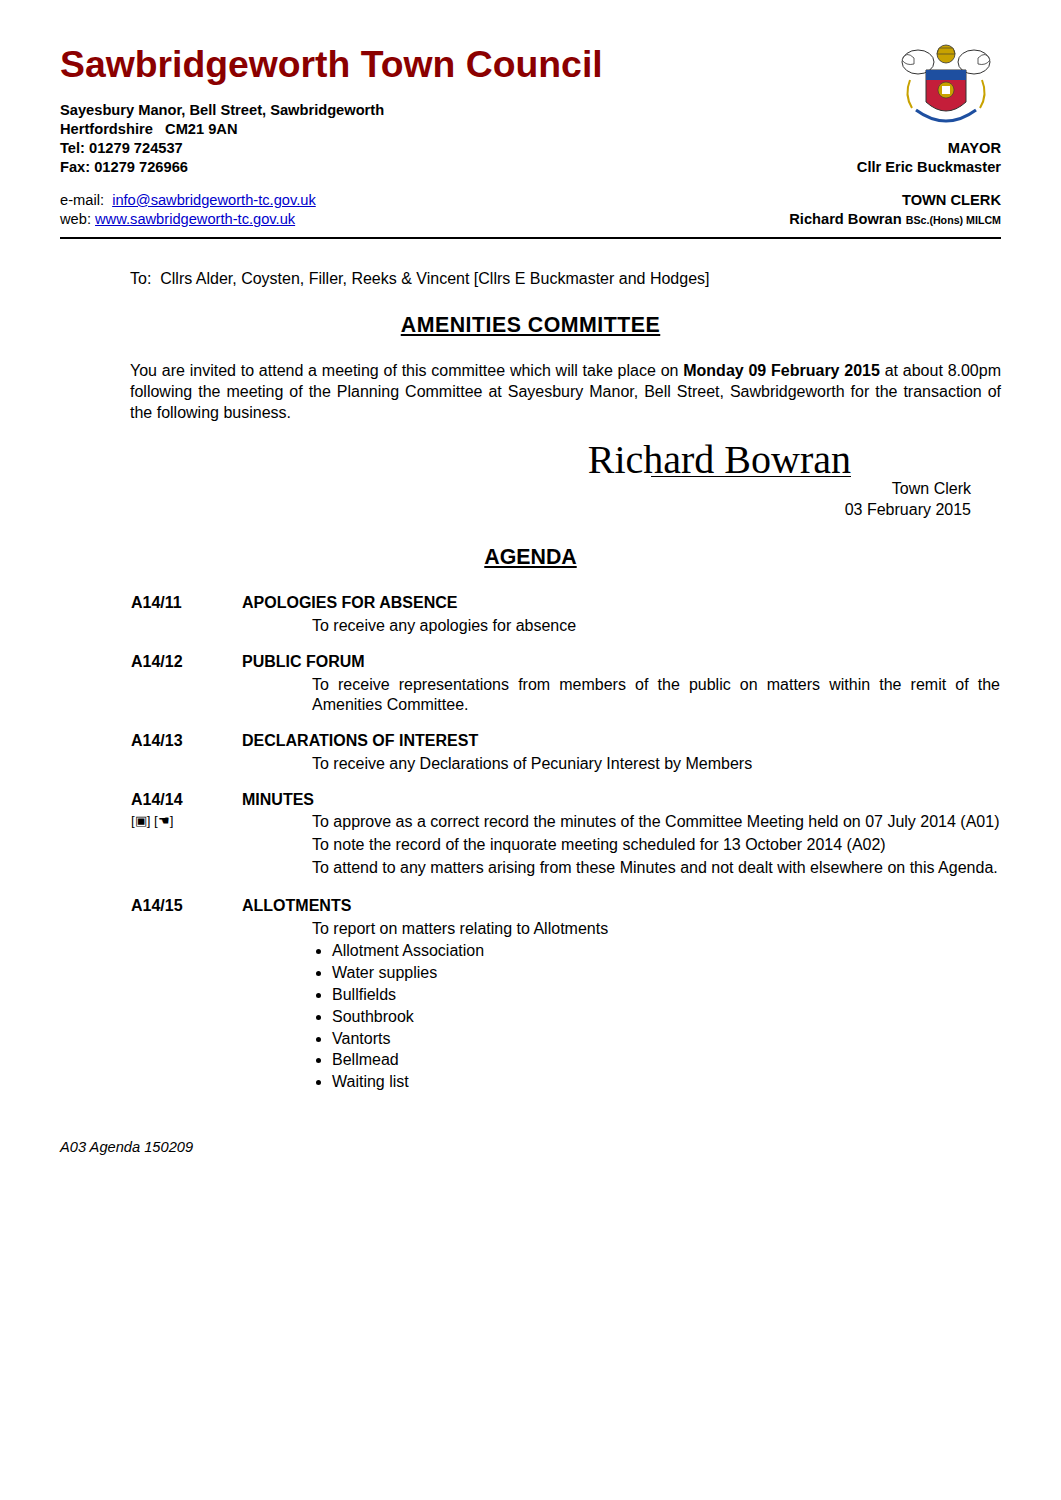Sawbridgeworth Town Council
Sayesbury Manor, Bell Street, Sawbridgeworth
Hertfordshire CM21 9AN
Tel: 01279 724537
MAYOR
Fax: 01279 726966
Cllr Eric Buckmaster
e-mail: info@sawbridgeworth-tc.gov.uk
TOWN CLERK
web: www.sawbridgeworth-tc.gov.uk
Richard Bowran BSc.(Hons) MILCM
To: Cllrs Alder, Coysten, Filler, Reeks & Vincent [Cllrs E Buckmaster and Hodges]
AMENITIES COMMITTEE
You are invited to attend a meeting of this committee which will take place on Monday 09 February 2015 at about 8.00pm following the meeting of the Planning Committee at Sayesbury Manor, Bell Street, Sawbridgeworth for the transaction of the following business.
Richard Bowran
Town Clerk
03 February 2015
AGENDA
| A14/11 | APOLOGIES FOR ABSENCE To receive any apologies for absence |
| A14/12 | PUBLIC FORUM To receive representations from members of the public on matters within the remit of the Amenities Committee. |
| A14/13 | DECLARATIONS OF INTEREST To receive any Declarations of Pecuniary Interest by Members |
| A14/14 [▣] [☚] | MINUTES To approve as a correct record the minutes of the Committee Meeting held on 07 July 2014 (A01) To note the record of the inquorate meeting scheduled for 13 October 2014 (A02) To attend to any matters arising from these Minutes and not dealt with elsewhere on this Agenda. |
| A14/15 | ALLOTMENTS To report on matters relating to Allotments Allotment Association Water supplies Bullfields Southbrook Vantorts Bellmead Waiting list |
A03 Agenda 150209